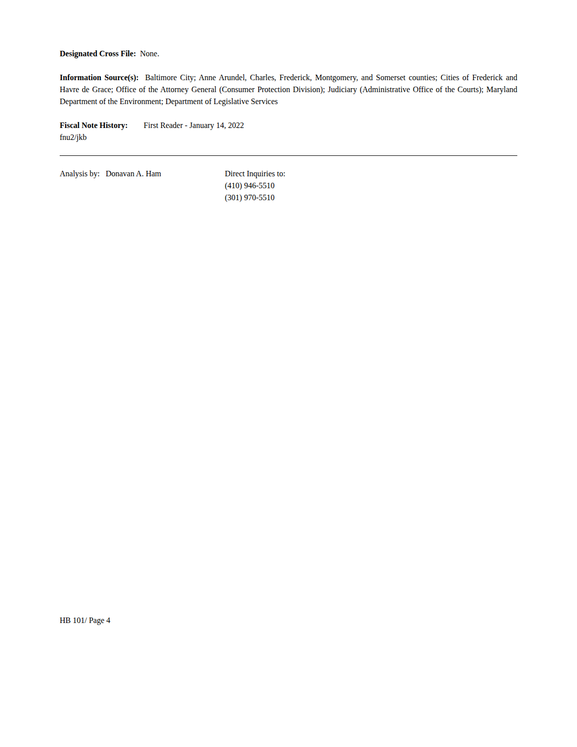Designated Cross File: None.
Information Source(s): Baltimore City; Anne Arundel, Charles, Frederick, Montgomery, and Somerset counties; Cities of Frederick and Havre de Grace; Office of the Attorney General (Consumer Protection Division); Judiciary (Administrative Office of the Courts); Maryland Department of the Environment; Department of Legislative Services
Fiscal Note History: First Reader - January 14, 2022
fnu2/jkb
Analysis by: Donavan A. Ham
Direct Inquiries to:
(410) 946-5510
(301) 970-5510
HB 101/ Page 4